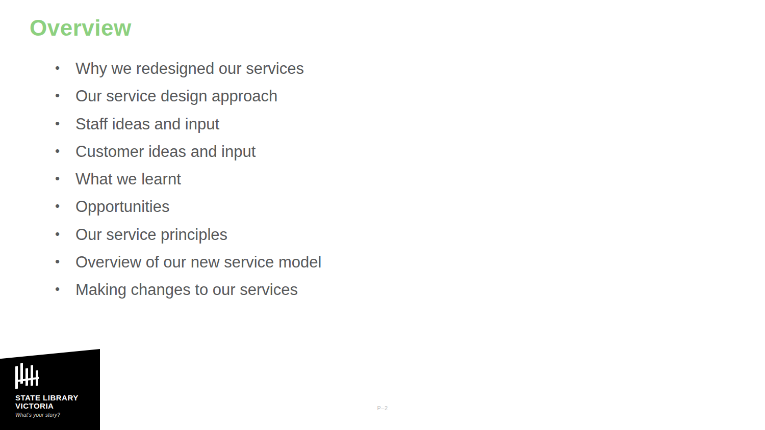Overview
Why we redesigned our services
Our service design approach
Staff ideas and input
Customer ideas and input
What we learnt
Opportunities
Our service principles
Overview of our new service model
Making changes to our services
P–2
STATE LIBRARY
VICTORIA
What’s your story?